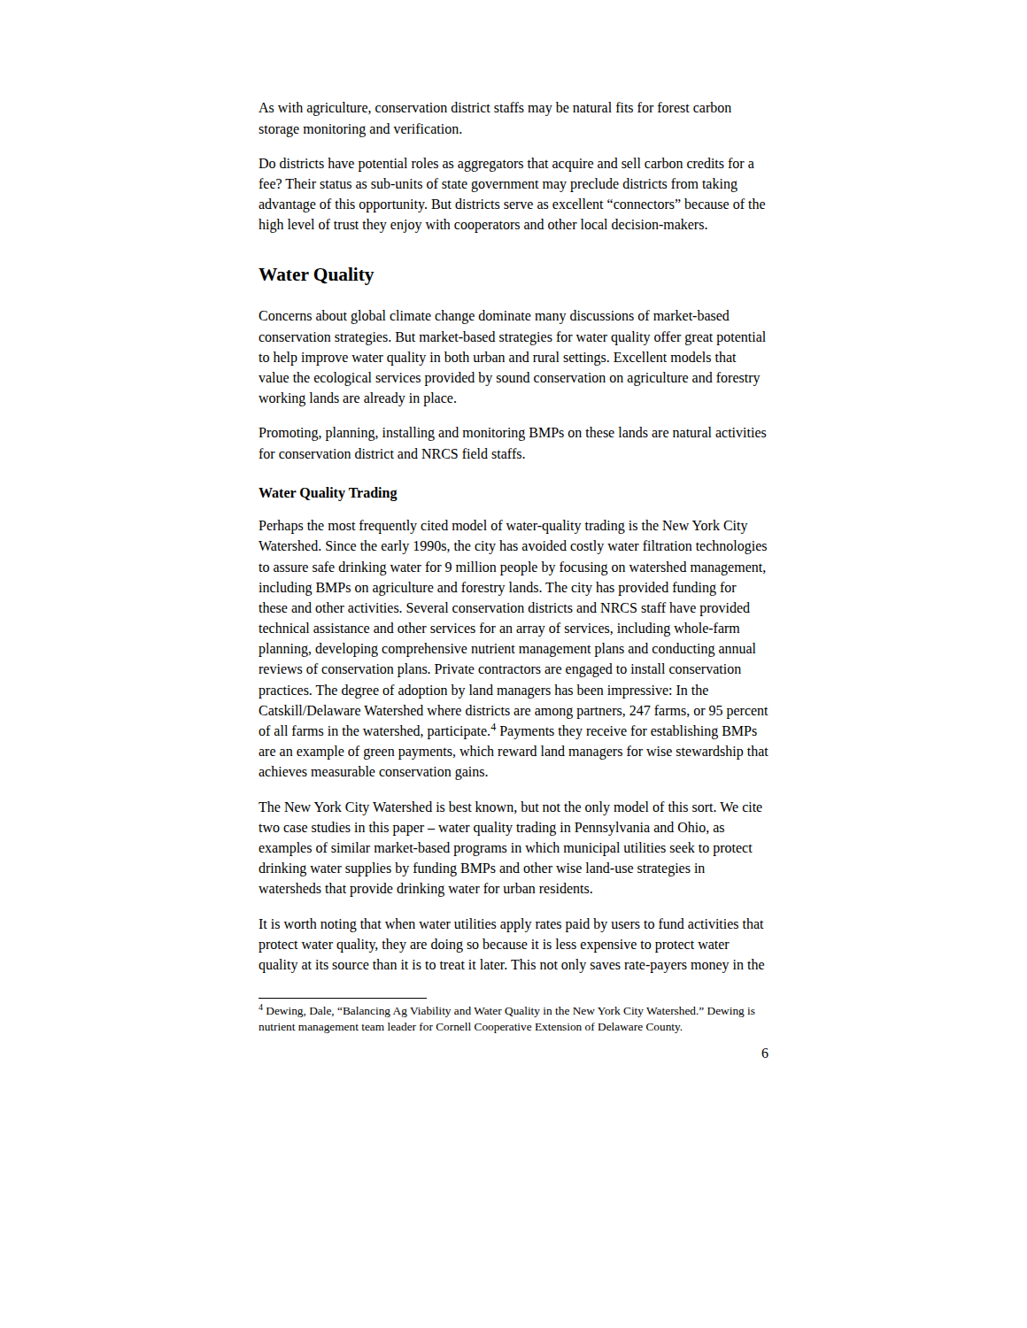As with agriculture, conservation district staffs may be natural fits for forest carbon storage monitoring and verification.
Do districts have potential roles as aggregators that acquire and sell carbon credits for a fee? Their status as sub-units of state government may preclude districts from taking advantage of this opportunity. But districts serve as excellent “connectors” because of the high level of trust they enjoy with cooperators and other local decision-makers.
Water Quality
Concerns about global climate change dominate many discussions of market-based conservation strategies. But market-based strategies for water quality offer great potential to help improve water quality in both urban and rural settings. Excellent models that value the ecological services provided by sound conservation on agriculture and forestry working lands are already in place.
Promoting, planning, installing and monitoring BMPs on these lands are natural activities for conservation district and NRCS field staffs.
Water Quality Trading
Perhaps the most frequently cited model of water-quality trading is the New York City Watershed. Since the early 1990s, the city has avoided costly water filtration technologies to assure safe drinking water for 9 million people by focusing on watershed management, including BMPs on agriculture and forestry lands. The city has provided funding for these and other activities. Several conservation districts and NRCS staff have provided technical assistance and other services for an array of services, including whole-farm planning, developing comprehensive nutrient management plans and conducting annual reviews of conservation plans. Private contractors are engaged to install conservation practices. The degree of adoption by land managers has been impressive: In the Catskill/Delaware Watershed where districts are among partners, 247 farms, or 95 percent of all farms in the watershed, participate.4 Payments they receive for establishing BMPs are an example of green payments, which reward land managers for wise stewardship that achieves measurable conservation gains.
The New York City Watershed is best known, but not the only model of this sort. We cite two case studies in this paper – water quality trading in Pennsylvania and Ohio, as examples of similar market-based programs in which municipal utilities seek to protect drinking water supplies by funding BMPs and other wise land-use strategies in watersheds that provide drinking water for urban residents.
It is worth noting that when water utilities apply rates paid by users to fund activities that protect water quality, they are doing so because it is less expensive to protect water quality at its source than it is to treat it later. This not only saves rate-payers money in the
4 Dewing, Dale, “Balancing Ag Viability and Water Quality in the New York City Watershed.” Dewing is nutrient management team leader for Cornell Cooperative Extension of Delaware County.
6